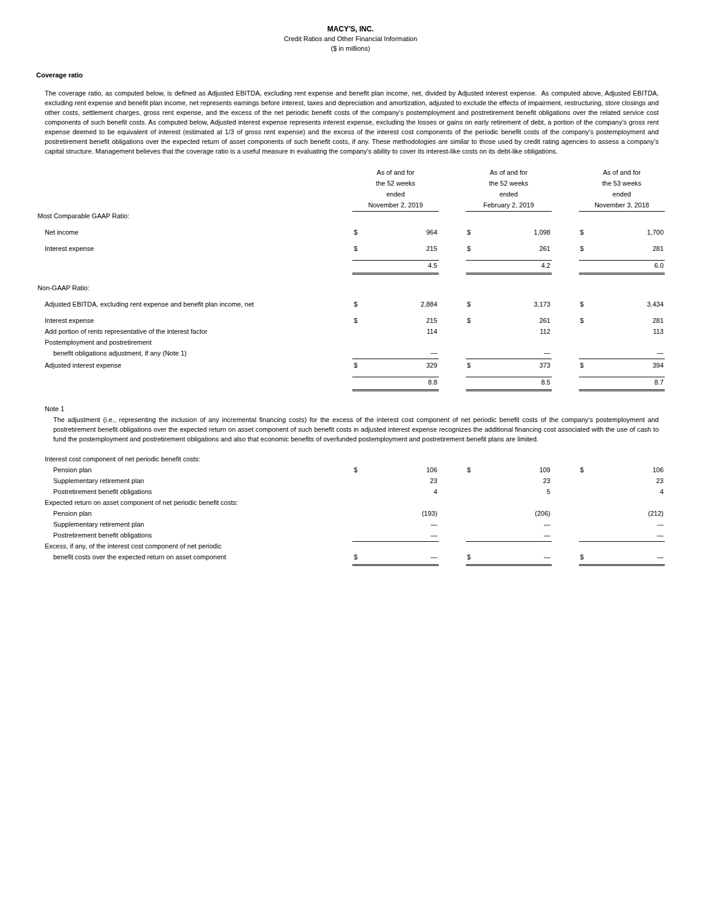MACY'S, INC.
Credit Ratios and Other Financial Information
($ in millions)
Coverage ratio
The coverage ratio, as computed below, is defined as Adjusted EBITDA, excluding rent expense and benefit plan income, net, divided by Adjusted interest expense. As computed above, Adjusted EBITDA, excluding rent expense and benefit plan income, net represents earnings before interest, taxes and depreciation and amortization, adjusted to exclude the effects of impairment, restructuring, store closings and other costs, settlement charges, gross rent expense, and the excess of the net periodic benefit costs of the company's postemployment and postretirement benefit obligations over the related service cost components of such benefit costs. As computed below, Adjusted interest expense represents interest expense, excluding the losses or gains on early retirement of debt, a portion of the company's gross rent expense deemed to be equivalent of interest (estimated at 1/3 of gross rent expense) and the excess of the interest cost components of the periodic benefit costs of the company's postemployment and postretirement benefit obligations over the expected return of asset components of such benefit costs, if any. These methodologies are similar to those used by credit rating agencies to assess a company’s capital structure. Management believes that the coverage ratio is a useful measure in evaluating the company's ability to cover its interest-like costs on its debt-like obligations.
| | | As of and for | | As of and for | | As of and for |
| | | the 52 weeks | | the 52 weeks | | the 53 weeks |
| | | ended | | ended | | ended |
| | | November 2, 2019 | | February 2, 2019 | | November 3, 2018 |
| Most Comparable GAAP Ratio: | | | | | | | | | |
| Net income | | $ | 964 | | $ | 1,098 | | $ | 1,700 |
| Interest expense | | $ | 215 | | $ | 261 | | $ | 281 |
| | | | 4.5 | | | 4.2 | | | 6.0 |
| Non-GAAP Ratio: | | | | | | | | | |
| Adjusted EBITDA, excluding rent expense and benefit plan income, net | | $ | 2,884 | | $ | 3,173 | | $ | 3,434 |
| Interest expense | | $ | 215 | | $ | 261 | | $ | 281 |
| Add portion of rents representative of the interest factor | | | 114 | | | 112 | | | 113 |
| Postemployment and postretirement | | | | | | | | | |
| benefit obligations adjustment, if any (Note 1) | | | — | | | — | | | — |
| Adjusted interest expense | | $ | 329 | | $ | 373 | | $ | 394 |
| | | | 8.8 | | | 8.5 | | | 8.7 |
Note 1
The adjustment (i.e., representing the inclusion of any incremental financing costs) for the excess of the interest cost component of net periodic benefit costs of the company's postemployment and postretirement benefit obligations over the expected return on asset component of such benefit costs in adjusted interest expense recognizes the additional financing cost associated with the use of cash to fund the postemployment and postretirement obligations and also that economic benefits of overfunded postemployment and postretirement benefit plans are limited.
| Interest cost component of net periodic benefit costs: | | | | | | | | | |
| Pension plan | | $ | 106 | | $ | 109 | | $ | 106 |
| Supplementary retirement plan | | | 23 | | | 23 | | | 23 |
| Postretirement benefit obligations | | | 4 | | | 5 | | | 4 |
| Expected return on asset component of net periodic benefit costs: | | | | | | | | | |
| Pension plan | | | (193) | | | (206) | | | (212) |
| Supplementary retirement plan | | | — | | | — | | | — |
| Postretirement benefit obligations | | | — | | | — | | | — |
| Excess, if any, of the interest cost component of net periodic | | | | | | | | | |
| benefit costs over the expected return on asset component | | $ | — | | $ | — | | $ | — |